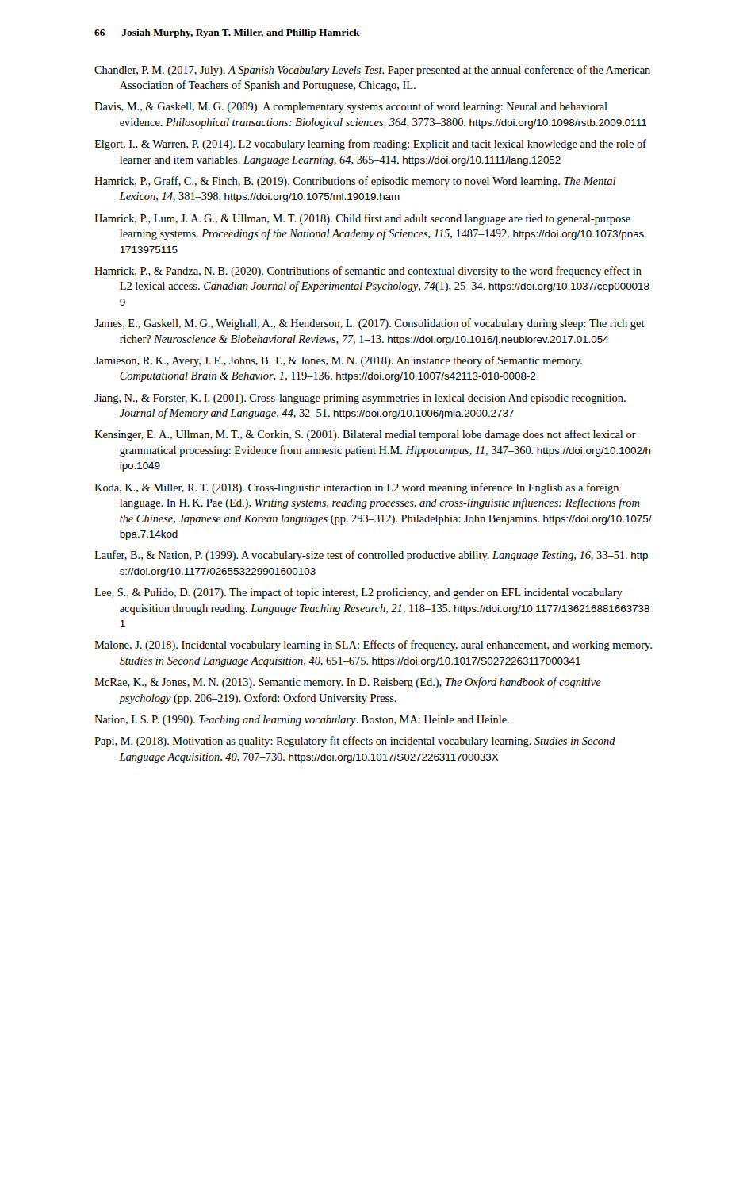66 Josiah Murphy, Ryan T. Miller, and Phillip Hamrick
Chandler, P. M. (2017, July). A Spanish Vocabulary Levels Test. Paper presented at the annual conference of the American Association of Teachers of Spanish and Portuguese, Chicago, IL.
Davis, M., & Gaskell, M. G. (2009). A complementary systems account of word learning: Neural and behavioral evidence. Philosophical transactions: Biological sciences, 364, 3773–3800. https://doi.org/10.1098/rstb.2009.0111
Elgort, I., & Warren, P. (2014). L2 vocabulary learning from reading: Explicit and tacit lexical knowledge and the role of learner and item variables. Language Learning, 64, 365–414. https://doi.org/10.1111/lang.12052
Hamrick, P., Graff, C., & Finch, B. (2019). Contributions of episodic memory to novel Word learning. The Mental Lexicon, 14, 381–398. https://doi.org/10.1075/ml.19019.ham
Hamrick, P., Lum, J. A. G., & Ullman, M. T. (2018). Child first and adult second language are tied to general-purpose learning systems. Proceedings of the National Academy of Sciences, 115, 1487–1492. https://doi.org/10.1073/pnas.1713975115
Hamrick, P., & Pandza, N. B. (2020). Contributions of semantic and contextual diversity to the word frequency effect in L2 lexical access. Canadian Journal of Experimental Psychology, 74(1), 25–34. https://doi.org/10.1037/cep0000189
James, E., Gaskell, M. G., Weighall, A., & Henderson, L. (2017). Consolidation of vocabulary during sleep: The rich get richer? Neuroscience & Biobehavioral Reviews, 77, 1–13. https://doi.org/10.1016/j.neubiorev.2017.01.054
Jamieson, R. K., Avery, J. E., Johns, B. T., & Jones, M. N. (2018). An instance theory of Semantic memory. Computational Brain & Behavior, 1, 119–136. https://doi.org/10.1007/s42113-018-0008-2
Jiang, N., & Forster, K. I. (2001). Cross-language priming asymmetries in lexical decision And episodic recognition. Journal of Memory and Language, 44, 32–51. https://doi.org/10.1006/jmla.2000.2737
Kensinger, E. A., Ullman, M. T., & Corkin, S. (2001). Bilateral medial temporal lobe damage does not affect lexical or grammatical processing: Evidence from amnesic patient H.M. Hippocampus, 11, 347–360. https://doi.org/10.1002/hipo.1049
Koda, K., & Miller, R. T. (2018). Cross-linguistic interaction in L2 word meaning inference In English as a foreign language. In H. K. Pae (Ed.), Writing systems, reading processes, and cross-linguistic influences: Reflections from the Chinese, Japanese and Korean languages (pp. 293–312). Philadelphia: John Benjamins. https://doi.org/10.1075/bpa.7.14kod
Laufer, B., & Nation, P. (1999). A vocabulary-size test of controlled productive ability. Language Testing, 16, 33–51. https://doi.org/10.1177/026553229901600103
Lee, S., & Pulido, D. (2017). The impact of topic interest, L2 proficiency, and gender on EFL incidental vocabulary acquisition through reading. Language Teaching Research, 21, 118–135. https://doi.org/10.1177/1362168816637381
Malone, J. (2018). Incidental vocabulary learning in SLA: Effects of frequency, aural enhancement, and working memory. Studies in Second Language Acquisition, 40, 651–675. https://doi.org/10.1017/S0272263117000341
McRae, K., & Jones, M. N. (2013). Semantic memory. In D. Reisberg (Ed.), The Oxford handbook of cognitive psychology (pp. 206–219). Oxford: Oxford University Press.
Nation, I. S. P. (1990). Teaching and learning vocabulary. Boston, MA: Heinle and Heinle.
Papi, M. (2018). Motivation as quality: Regulatory fit effects on incidental vocabulary learning. Studies in Second Language Acquisition, 40, 707–730. https://doi.org/10.1017/S027226311700033X